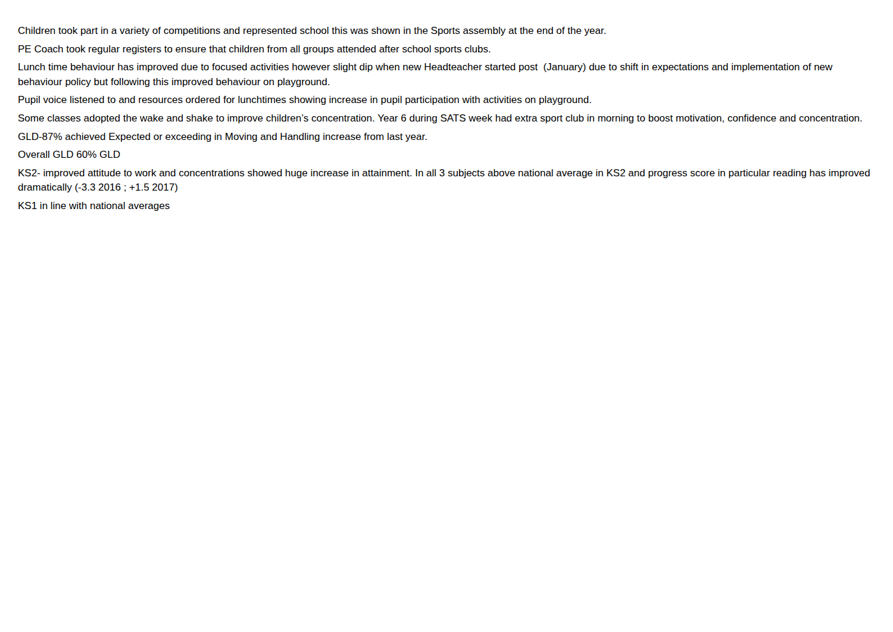Children took part in a variety of competitions and represented school this was shown in the Sports assembly at the end of the year.
PE Coach took regular registers to ensure that children from all groups attended after school sports clubs.
Lunch time behaviour has improved due to focused activities however slight dip when new Headteacher started post (January) due to shift in expectations and implementation of new behaviour policy but following this improved behaviour on playground.
Pupil voice listened to and resources ordered for lunchtimes showing increase in pupil participation with activities on playground.
Some classes adopted the wake and shake to improve children’s concentration. Year 6 during SATS week had extra sport club in morning to boost motivation, confidence and concentration.
GLD-87% achieved Expected or exceeding in Moving and Handling increase from last year.
Overall GLD 60% GLD
KS2- improved attitude to work and concentrations showed huge increase in attainment. In all 3 subjects above national average in KS2 and progress score in particular reading has improved dramatically (-3.3 2016 ; +1.5 2017)
KS1 in line with national averages